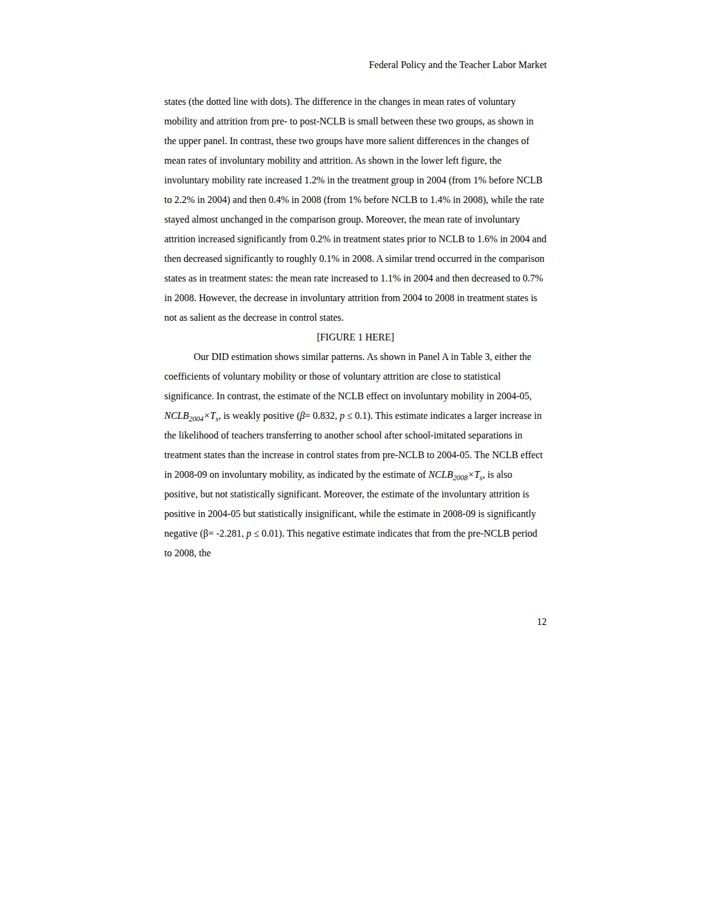Federal Policy and the Teacher Labor Market
states (the dotted line with dots). The difference in the changes in mean rates of voluntary mobility and attrition from pre- to post-NCLB is small between these two groups, as shown in the upper panel. In contrast, these two groups have more salient differences in the changes of mean rates of involuntary mobility and attrition. As shown in the lower left figure, the involuntary mobility rate increased 1.2% in the treatment group in 2004 (from 1% before NCLB to 2.2% in 2004) and then 0.4% in 2008 (from 1% before NCLB to 1.4% in 2008), while the rate stayed almost unchanged in the comparison group. Moreover, the mean rate of involuntary attrition increased significantly from 0.2% in treatment states prior to NCLB to 1.6% in 2004 and then decreased significantly to roughly 0.1% in 2008. A similar trend occurred in the comparison states as in treatment states: the mean rate increased to 1.1% in 2004 and then decreased to 0.7% in 2008. However, the decrease in involuntary attrition from 2004 to 2008 in treatment states is not as salient as the decrease in control states.
[FIGURE 1 HERE]
Our DID estimation shows similar patterns. As shown in Panel A in Table 3, either the coefficients of voluntary mobility or those of voluntary attrition are close to statistical significance. In contrast, the estimate of the NCLB effect on involuntary mobility in 2004-05, NCLB2004×Ts, is weakly positive (β= 0.832, p ≤ 0.1). This estimate indicates a larger increase in the likelihood of teachers transferring to another school after school-imitated separations in treatment states than the increase in control states from pre-NCLB to 2004-05. The NCLB effect in 2008-09 on involuntary mobility, as indicated by the estimate of NCLB2008×Ts, is also positive, but not statistically significant. Moreover, the estimate of the involuntary attrition is positive in 2004-05 but statistically insignificant, while the estimate in 2008-09 is significantly negative (β= -2.281, p ≤ 0.01). This negative estimate indicates that from the pre-NCLB period to 2008, the
12